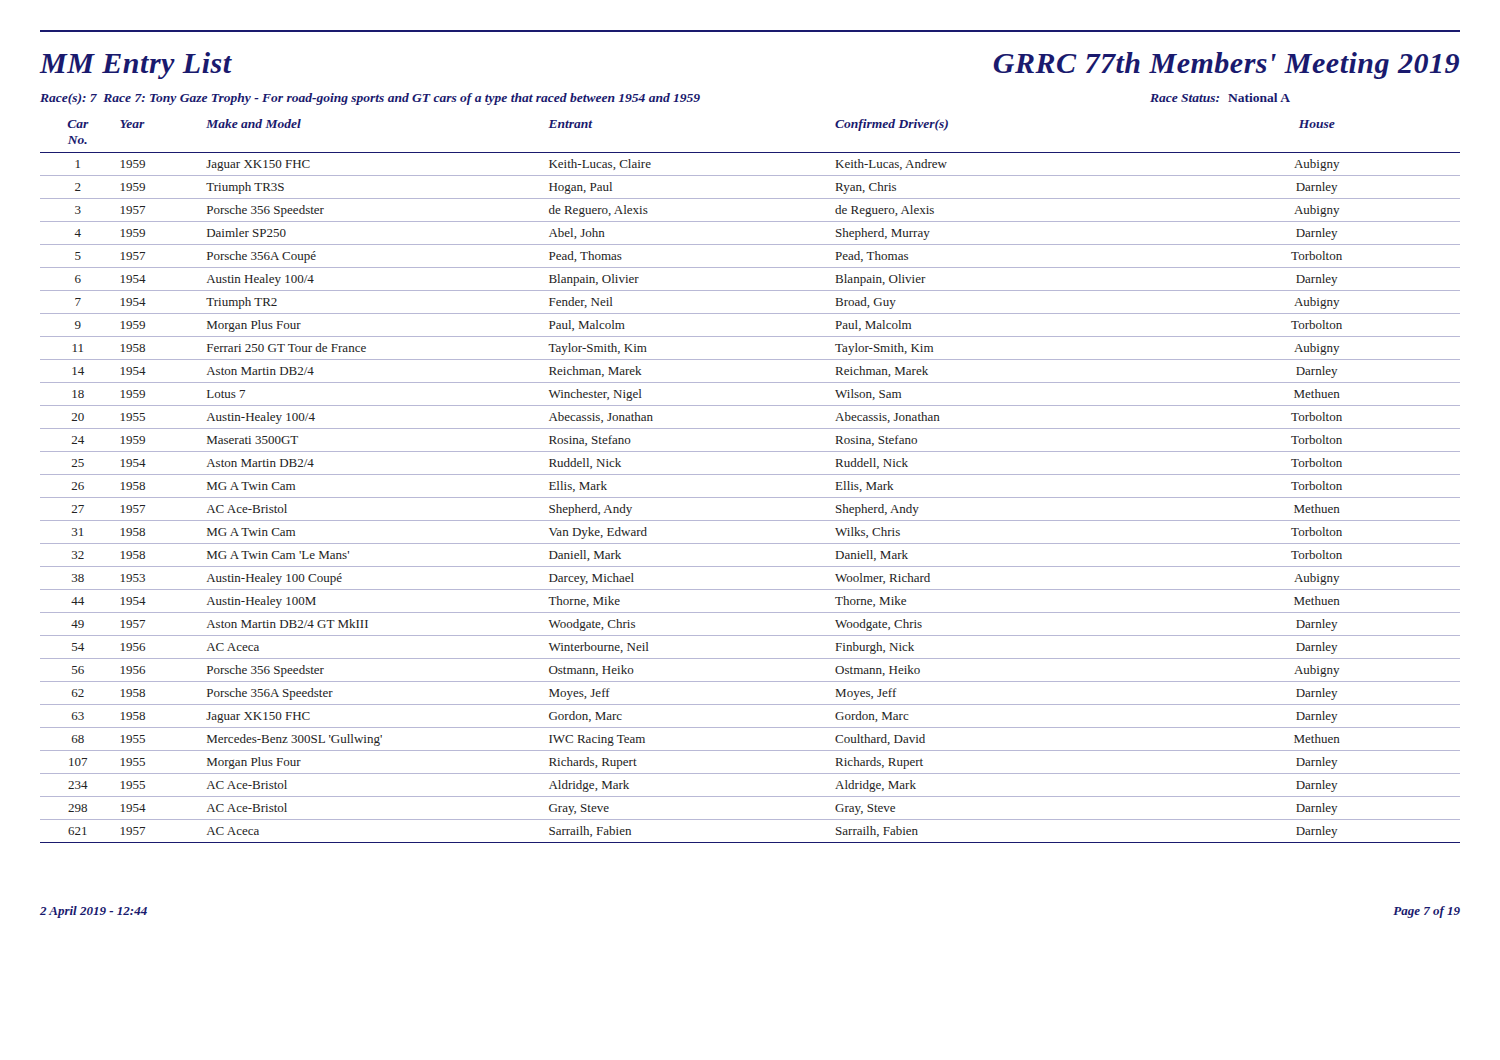MM Entry List
GRRC 77th Members' Meeting 2019
Race(s): 7 Race 7: Tony Gaze Trophy - For road-going sports and GT cars of a type that raced between 1954 and 1959
Race Status: National A
| Car No. | Year | Make and Model | Entrant | Confirmed Driver(s) | House |
| --- | --- | --- | --- | --- | --- |
| 1 | 1959 | Jaguar XK150 FHC | Keith-Lucas, Claire | Keith-Lucas, Andrew | Aubigny |
| 2 | 1959 | Triumph TR3S | Hogan, Paul | Ryan, Chris | Darnley |
| 3 | 1957 | Porsche 356 Speedster | de Reguero, Alexis | de Reguero, Alexis | Aubigny |
| 4 | 1959 | Daimler SP250 | Abel, John | Shepherd, Murray | Darnley |
| 5 | 1957 | Porsche 356A Coupé | Pead, Thomas | Pead, Thomas | Torbolton |
| 6 | 1954 | Austin Healey 100/4 | Blanpain, Olivier | Blanpain, Olivier | Darnley |
| 7 | 1954 | Triumph TR2 | Fender, Neil | Broad, Guy | Aubigny |
| 9 | 1959 | Morgan Plus Four | Paul, Malcolm | Paul, Malcolm | Torbolton |
| 11 | 1958 | Ferrari 250 GT Tour de France | Taylor-Smith, Kim | Taylor-Smith, Kim | Aubigny |
| 14 | 1954 | Aston Martin DB2/4 | Reichman, Marek | Reichman, Marek | Darnley |
| 18 | 1959 | Lotus 7 | Winchester, Nigel | Wilson, Sam | Methuen |
| 20 | 1955 | Austin-Healey 100/4 | Abecassis, Jonathan | Abecassis, Jonathan | Torbolton |
| 24 | 1959 | Maserati 3500GT | Rosina, Stefano | Rosina, Stefano | Torbolton |
| 25 | 1954 | Aston Martin DB2/4 | Ruddell, Nick | Ruddell, Nick | Torbolton |
| 26 | 1958 | MG A Twin Cam | Ellis, Mark | Ellis, Mark | Torbolton |
| 27 | 1957 | AC Ace-Bristol | Shepherd, Andy | Shepherd, Andy | Methuen |
| 31 | 1958 | MG A Twin Cam | Van Dyke, Edward | Wilks, Chris | Torbolton |
| 32 | 1958 | MG A Twin Cam 'Le Mans' | Daniell, Mark | Daniell, Mark | Torbolton |
| 38 | 1953 | Austin-Healey 100 Coupé | Darcey, Michael | Woolmer, Richard | Aubigny |
| 44 | 1954 | Austin-Healey 100M | Thorne, Mike | Thorne, Mike | Methuen |
| 49 | 1957 | Aston Martin DB2/4 GT MkIII | Woodgate, Chris | Woodgate, Chris | Darnley |
| 54 | 1956 | AC Aceca | Winterbourne, Neil | Finburgh, Nick | Darnley |
| 56 | 1956 | Porsche 356 Speedster | Ostmann, Heiko | Ostmann, Heiko | Aubigny |
| 62 | 1958 | Porsche 356A Speedster | Moyes, Jeff | Moyes, Jeff | Darnley |
| 63 | 1958 | Jaguar XK150 FHC | Gordon, Marc | Gordon, Marc | Darnley |
| 68 | 1955 | Mercedes-Benz 300SL 'Gullwing' | IWC Racing Team | Coulthard, David | Methuen |
| 107 | 1955 | Morgan Plus Four | Richards, Rupert | Richards, Rupert | Darnley |
| 234 | 1955 | AC Ace-Bristol | Aldridge, Mark | Aldridge, Mark | Darnley |
| 298 | 1954 | AC Ace-Bristol | Gray, Steve | Gray, Steve | Darnley |
| 621 | 1957 | AC Aceca | Sarrailh, Fabien | Sarrailh, Fabien | Darnley |
2 April 2019 - 12:44
Page 7 of 19